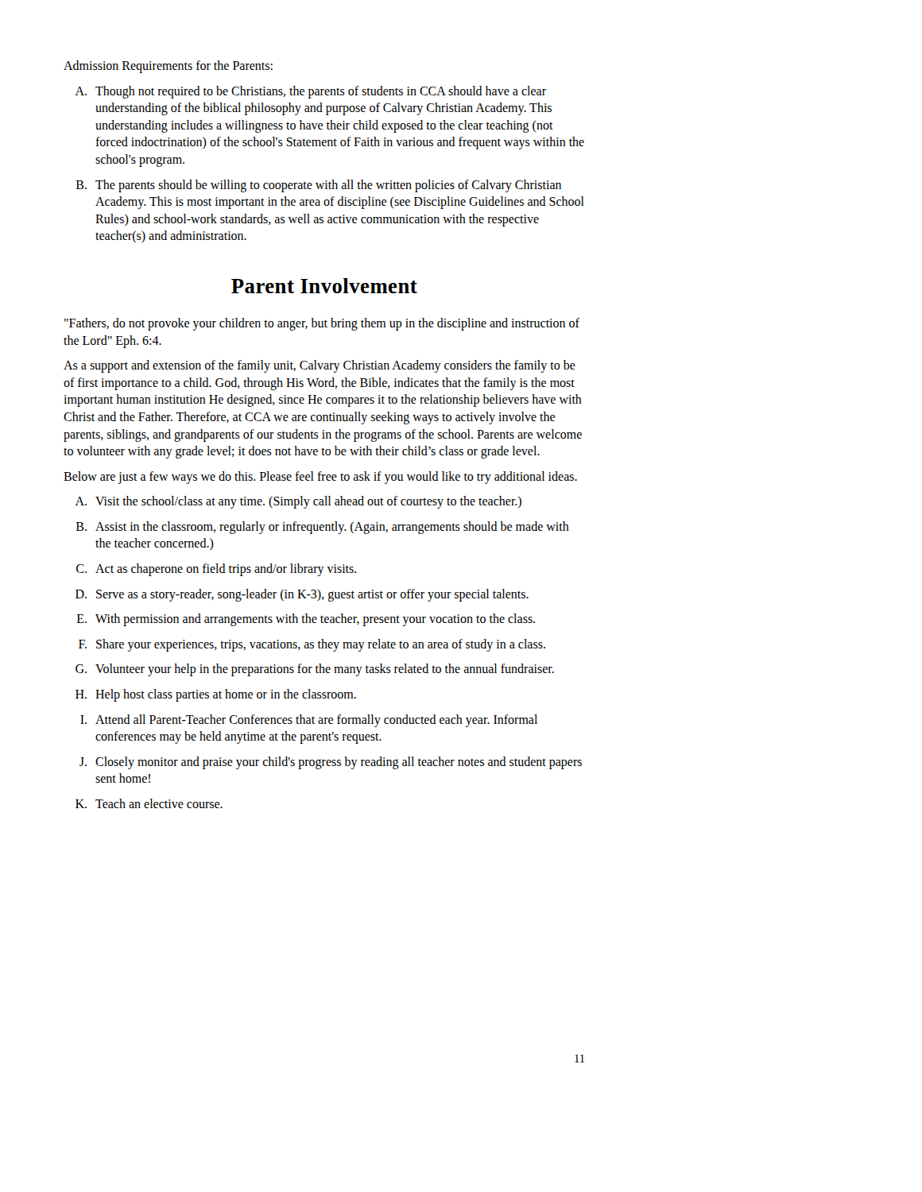Admission Requirements for the Parents:
Though not required to be Christians, the parents of students in CCA should have a clear understanding of the biblical philosophy and purpose of Calvary Christian Academy. This understanding includes a willingness to have their child exposed to the clear teaching (not forced indoctrination) of the school's Statement of Faith in various and frequent ways within the school's program.
The parents should be willing to cooperate with all the written policies of Calvary Christian Academy. This is most important in the area of discipline (see Discipline Guidelines and School Rules) and school-work standards, as well as active communication with the respective teacher(s) and administration.
Parent Involvement
"Fathers, do not provoke your children to anger, but bring them up in the discipline and instruction of the Lord" Eph. 6:4.
As a support and extension of the family unit, Calvary Christian Academy considers the family to be of first importance to a child. God, through His Word, the Bible, indicates that the family is the most important human institution He designed, since He compares it to the relationship believers have with Christ and the Father. Therefore, at CCA we are continually seeking ways to actively involve the parents, siblings, and grandparents of our students in the programs of the school. Parents are welcome to volunteer with any grade level; it does not have to be with their child’s class or grade level.
Below are just a few ways we do this. Please feel free to ask if you would like to try additional ideas.
Visit the school/class at any time. (Simply call ahead out of courtesy to the teacher.)
Assist in the classroom, regularly or infrequently. (Again, arrangements should be made with the teacher concerned.)
Act as chaperone on field trips and/or library visits.
Serve as a story-reader, song-leader (in K-3), guest artist or offer your special talents.
With permission and arrangements with the teacher, present your vocation to the class.
Share your experiences, trips, vacations, as they may relate to an area of study in a class.
Volunteer your help in the preparations for the many tasks related to the annual fundraiser.
Help host class parties at home or in the classroom.
Attend all Parent-Teacher Conferences that are formally conducted each year. Informal conferences may be held anytime at the parent's request.
Closely monitor and praise your child's progress by reading all teacher notes and student papers sent home!
Teach an elective course.
11